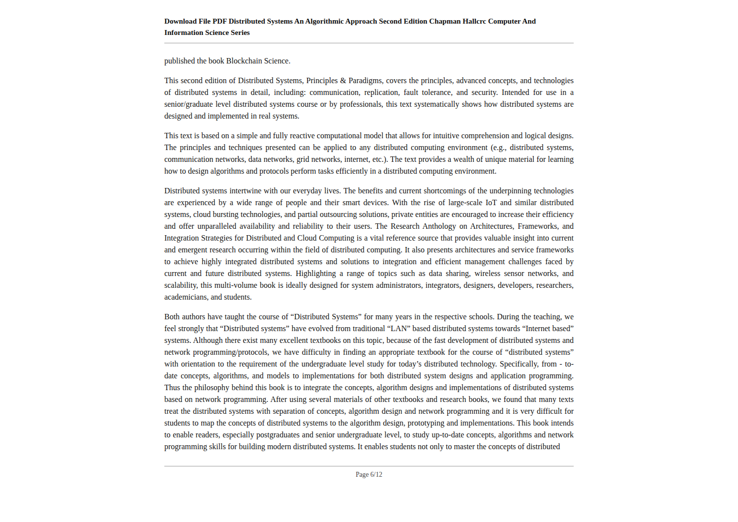Download File PDF Distributed Systems An Algorithmic Approach Second Edition Chapman Hallcrc Computer And Information Science Series
published the book Blockchain Science.
This second edition of Distributed Systems, Principles & Paradigms, covers the principles, advanced concepts, and technologies of distributed systems in detail, including: communication, replication, fault tolerance, and security. Intended for use in a senior/graduate level distributed systems course or by professionals, this text systematically shows how distributed systems are designed and implemented in real systems.
This text is based on a simple and fully reactive computational model that allows for intuitive comprehension and logical designs. The principles and techniques presented can be applied to any distributed computing environment (e.g., distributed systems, communication networks, data networks, grid networks, internet, etc.). The text provides a wealth of unique material for learning how to design algorithms and protocols perform tasks efficiently in a distributed computing environment.
Distributed systems intertwine with our everyday lives. The benefits and current shortcomings of the underpinning technologies are experienced by a wide range of people and their smart devices. With the rise of large-scale IoT and similar distributed systems, cloud bursting technologies, and partial outsourcing solutions, private entities are encouraged to increase their efficiency and offer unparalleled availability and reliability to their users. The Research Anthology on Architectures, Frameworks, and Integration Strategies for Distributed and Cloud Computing is a vital reference source that provides valuable insight into current and emergent research occurring within the field of distributed computing. It also presents architectures and service frameworks to achieve highly integrated distributed systems and solutions to integration and efficient management challenges faced by current and future distributed systems. Highlighting a range of topics such as data sharing, wireless sensor networks, and scalability, this multi-volume book is ideally designed for system administrators, integrators, designers, developers, researchers, academicians, and students.
Both authors have taught the course of “Distributed Systems” for many years in the respective schools. During the teaching, we feel strongly that “Distributed systems” have evolved from traditional “LAN” based distributed systems towards “Internet based” systems. Although there exist many excellent textbooks on this topic, because of the fast development of distributed systems and network programming/protocols, we have difficulty in finding an appropriate textbook for the course of “distributed systems” with orientation to the requirement of the undergraduate level study for today’s distributed technology. Specifically, from - to-date concepts, algorithms, and models to implementations for both distributed system designs and application programming. Thus the philosophy behind this book is to integrate the concepts, algorithm designs and implementations of distributed systems based on network programming. After using several materials of other textbooks and research books, we found that many texts treat the distributed systems with separation of concepts, algorithm design and network programming and it is very difficult for students to map the concepts of distributed systems to the algorithm design, prototyping and implementations. This book intends to enable readers, especially postgraduates and senior undergraduate level, to study up-to-date concepts, algorithms and network programming skills for building modern distributed systems. It enables students not only to master the concepts of distributed
Page 6/12